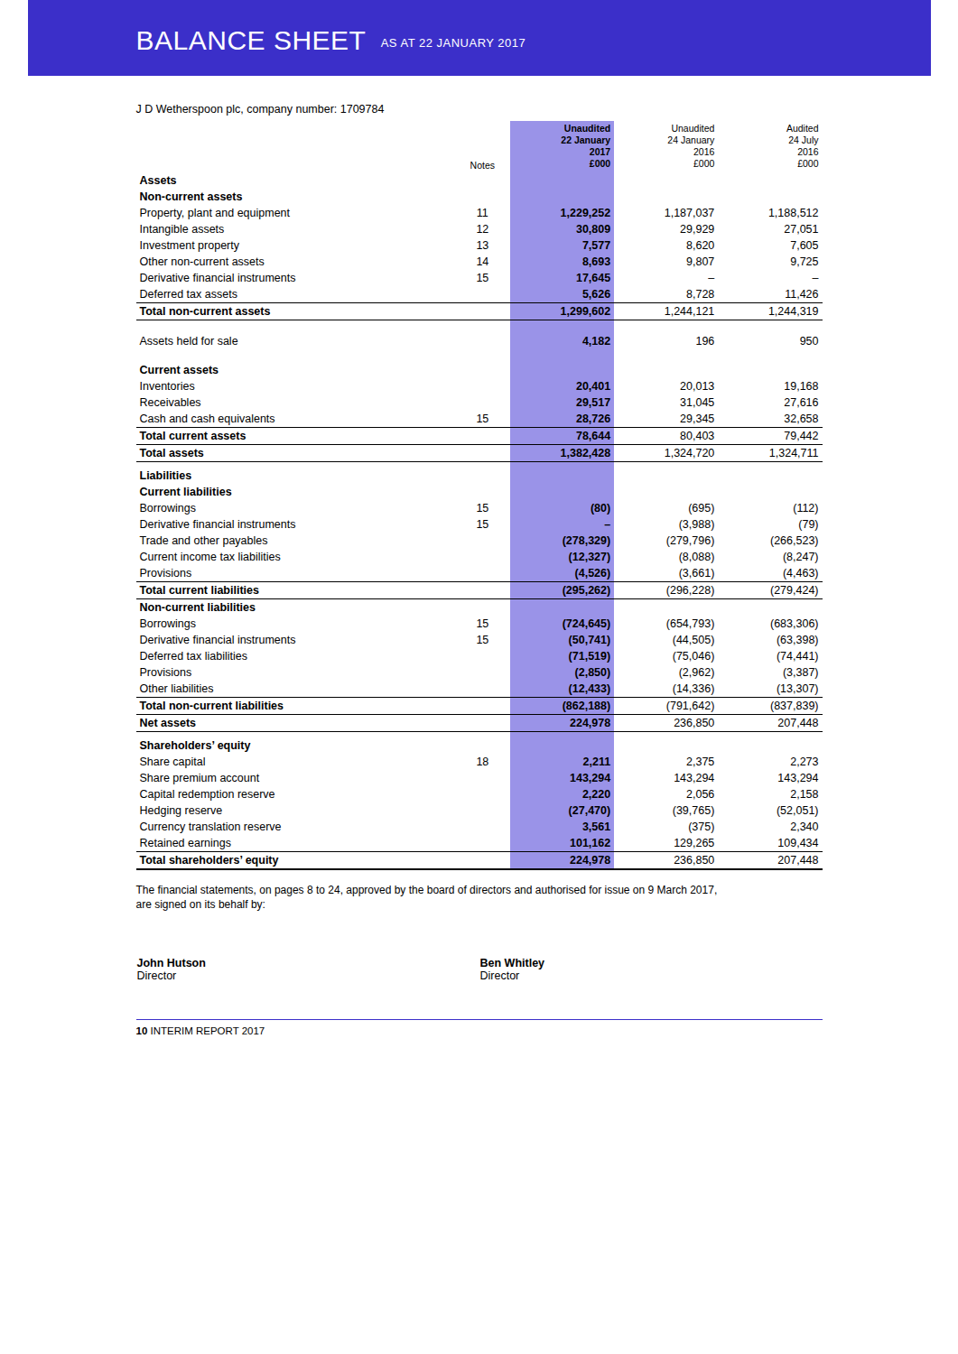BALANCE SHEET AS AT 22 JANUARY 2017
J D Wetherspoon plc, company number: 1709784
| | Notes | Unaudited 22 January 2017 £000 | Unaudited 24 January 2016 £000 | Audited 24 July 2016 £000 |
| Assets | | | | |
| Non-current assets | | | | |
| Property, plant and equipment | 11 | 1,229,252 | 1,187,037 | 1,188,512 |
| Intangible assets | 12 | 30,809 | 29,929 | 27,051 |
| Investment property | 13 | 7,577 | 8,620 | 7,605 |
| Other non-current assets | 14 | 8,693 | 9,807 | 9,725 |
| Derivative financial instruments | 15 | 17,645 | – | – |
| Deferred tax assets | | 5,626 | 8,728 | 11,426 |
| Total non-current assets | | 1,299,602 | 1,244,121 | 1,244,319 |
| Assets held for sale | | 4,182 | 196 | 950 |
| Current assets | | | | |
| Inventories | | 20,401 | 20,013 | 19,168 |
| Receivables | | 29,517 | 31,045 | 27,616 |
| Cash and cash equivalents | 15 | 28,726 | 29,345 | 32,658 |
| Total current assets | | 78,644 | 80,403 | 79,442 |
| Total assets | | 1,382,428 | 1,324,720 | 1,324,711 |
| Liabilities | | | | |
| Current liabilities | | | | |
| Borrowings | 15 | (80) | (695) | (112) |
| Derivative financial instruments | 15 | – | (3,988) | (79) |
| Trade and other payables | | (278,329) | (279,796) | (266,523) |
| Current income tax liabilities | | (12,327) | (8,088) | (8,247) |
| Provisions | | (4,526) | (3,661) | (4,463) |
| Total current liabilities | | (295,262) | (296,228) | (279,424) |
| Non-current liabilities | | | | |
| Borrowings | 15 | (724,645) | (654,793) | (683,306) |
| Derivative financial instruments | 15 | (50,741) | (44,505) | (63,398) |
| Deferred tax liabilities | | (71,519) | (75,046) | (74,441) |
| Provisions | | (2,850) | (2,962) | (3,387) |
| Other liabilities | | (12,433) | (14,336) | (13,307) |
| Total non-current liabilities | | (862,188) | (791,642) | (837,839) |
| Net assets | | 224,978 | 236,850 | 207,448 |
| Shareholders’ equity | | | | |
| Share capital | 18 | 2,211 | 2,375 | 2,273 |
| Share premium account | | 143,294 | 143,294 | 143,294 |
| Capital redemption reserve | | 2,220 | 2,056 | 2,158 |
| Hedging reserve | | (27,470) | (39,765) | (52,051) |
| Currency translation reserve | | 3,561 | (375) | 2,340 |
| Retained earnings | | 101,162 | 129,265 | 109,434 |
| Total shareholders’ equity | | 224,978 | 236,850 | 207,448 |
The financial statements, on pages 8 to 24, approved by the board of directors and authorised for issue on 9 March 2017,
are signed on its behalf by:
| John Hutson Director | Ben Whitley Director |
10 INTERIM REPORT 2017